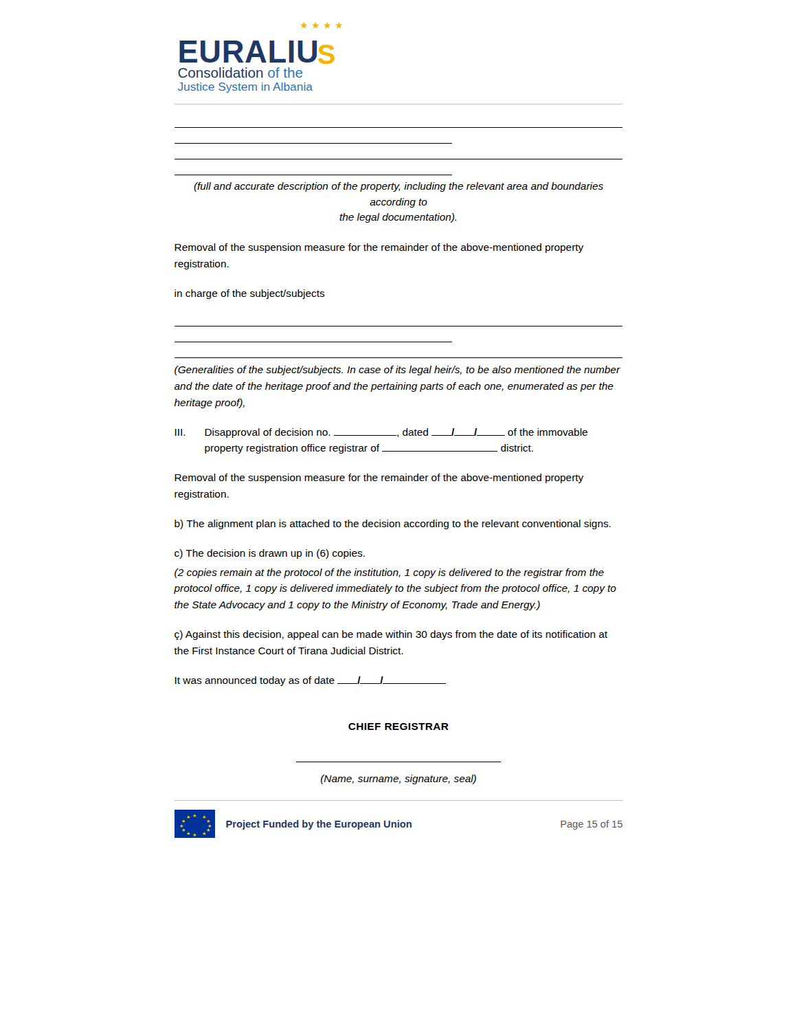★ ★ ★ ★ EURALIUS
Consolidation of the
Justice System in Albania
(full and accurate description of the property, including the relevant area and boundaries according to
the legal documentation).
Removal of the suspension measure for the remainder of the above-mentioned property registration.
in charge of the subject/subjects
(Generalities of the subject/subjects. In case of its legal heir/s, to be also mentioned the number and the date of the heritage proof and the pertaining parts of each one, enumerated as per the heritage proof),
III.
Disapproval of decision no. , dated / / of the immovable property registration office registrar of district.
Removal of the suspension measure for the remainder of the above-mentioned property registration.
b) The alignment plan is attached to the decision according to the relevant conventional signs.
c) The decision is drawn up in (6) copies.
(2 copies remain at the protocol of the institution, 1 copy is delivered to the registrar from the protocol office, 1 copy is delivered immediately to the subject from the protocol office, 1 copy to the State Advocacy and 1 copy to the Ministry of Economy, Trade and Energy.)
ç) Against this decision, appeal can be made within 30 days from the date of its notification at the First Instance Court of Tirana Judicial District.
It was announced today as of date / /
CHIEF REGISTRAR
(Name, surname, signature, seal)
★ ★ ★ ★ ★ ★ ★ ★ ★ ★ ★ ★
Project Funded by the European Union
Page 15 of 15